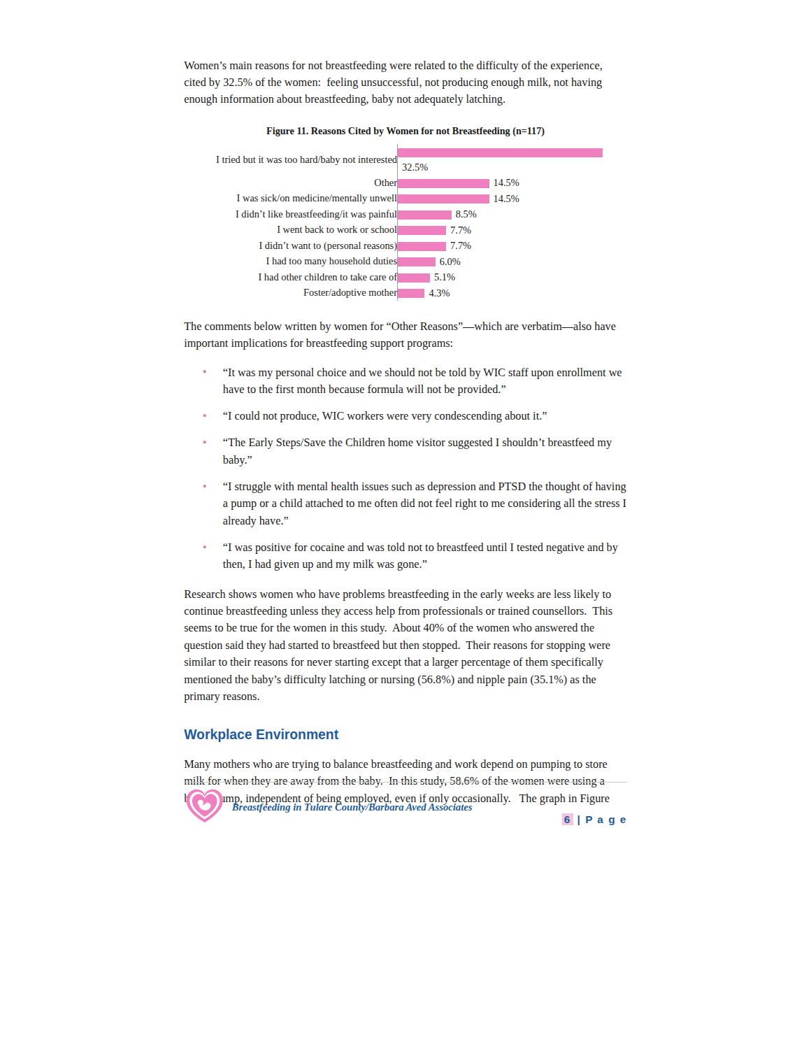Women’s main reasons for not breastfeeding were related to the difficulty of the experience, cited by 32.5% of the women: feeling unsuccessful, not producing enough milk, not having enough information about breastfeeding, baby not adequately latching.
Figure 11. Reasons Cited by Women for not Breastfeeding (n=117)
| I tried but it was too hard/baby not interested | 32.5% |
| Other | 14.5% |
| I was sick/on medicine/mentally unwell | 14.5% |
| I didn’t like breastfeeding/it was painful | 8.5% |
| I went back to work or school | 7.7% |
| I didn’t want to (personal reasons) | 7.7% |
| I had too many household duties | 6.0% |
| I had other children to take care of | 5.1% |
| Foster/adoptive mother | 4.3% |
The comments below written by women for “Other Reasons”—which are verbatim—also have important implications for breastfeeding support programs:
“It was my personal choice and we should not be told by WIC staff upon enrollment we have to the first month because formula will not be provided.”
“I could not produce, WIC workers were very condescending about it.”
“The Early Steps/Save the Children home visitor suggested I shouldn’t breastfeed my baby.”
“I struggle with mental health issues such as depression and PTSD the thought of having a pump or a child attached to me often did not feel right to me considering all the stress I already have.”
“I was positive for cocaine and was told not to breastfeed until I tested negative and by then, I had given up and my milk was gone.”
Research shows women who have problems breastfeeding in the early weeks are less likely to continue breastfeeding unless they access help from professionals or trained counsellors. This seems to be true for the women in this study. About 40% of the women who answered the question said they had started to breastfeed but then stopped. Their reasons for stopping were similar to their reasons for never starting except that a larger percentage of them specifically mentioned the baby’s difficulty latching or nursing (56.8%) and nipple pain (35.1%) as the primary reasons.
Workplace Environment
Many mothers who are trying to balance breastfeeding and work depend on pumping to store milk for when they are away from the baby. In this study, 58.6% of the women were using a breast pump, independent of being employed, even if only occasionally. The graph in Figure
Breastfeeding in Tulare County/Barbara Aved Associates
6 | P a g e